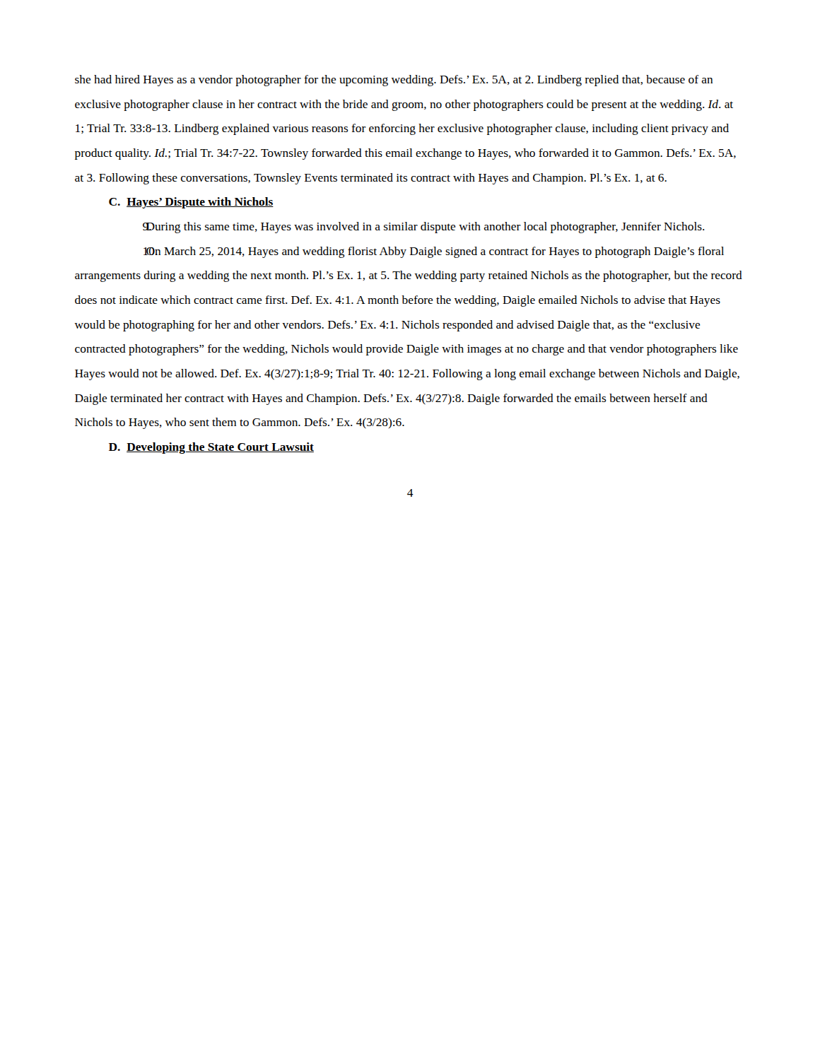she had hired Hayes as a vendor photographer for the upcoming wedding. Defs.’ Ex. 5A, at 2. Lindberg replied that, because of an exclusive photographer clause in her contract with the bride and groom, no other photographers could be present at the wedding. Id. at 1; Trial Tr. 33:8-13. Lindberg explained various reasons for enforcing her exclusive photographer clause, including client privacy and product quality. Id.; Trial Tr. 34:7-22. Townsley forwarded this email exchange to Hayes, who forwarded it to Gammon. Defs.’ Ex. 5A, at 3. Following these conversations, Townsley Events terminated its contract with Hayes and Champion. Pl.’s Ex. 1, at 6.
C. Hayes’ Dispute with Nichols
9. During this same time, Hayes was involved in a similar dispute with another local photographer, Jennifer Nichols.
10. On March 25, 2014, Hayes and wedding florist Abby Daigle signed a contract for Hayes to photograph Daigle’s floral arrangements during a wedding the next month. Pl.’s Ex. 1, at 5. The wedding party retained Nichols as the photographer, but the record does not indicate which contract came first. Def. Ex. 4:1. A month before the wedding, Daigle emailed Nichols to advise that Hayes would be photographing for her and other vendors. Defs.’ Ex. 4:1. Nichols responded and advised Daigle that, as the “exclusive contracted photographers” for the wedding, Nichols would provide Daigle with images at no charge and that vendor photographers like Hayes would not be allowed. Def. Ex. 4(3/27):1;8-9; Trial Tr. 40: 12-21. Following a long email exchange between Nichols and Daigle, Daigle terminated her contract with Hayes and Champion. Defs.’ Ex. 4(3/27):8. Daigle forwarded the emails between herself and Nichols to Hayes, who sent them to Gammon. Defs.’ Ex. 4(3/28):6.
D. Developing the State Court Lawsuit
4